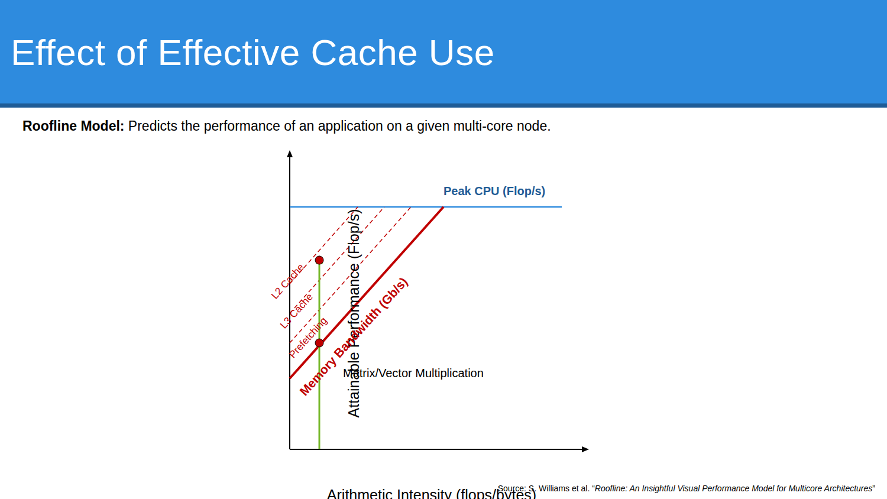Effect of Effective Cache Use
Roofline Model: Predicts the performance of an application on a given multi-core node.
Attainable Performance (Flop/s)
Arithmetic Intensity (flops/bytes)
Peak CPU (Flop/s)
L2 Cache
L3 Cache
Prefetching
Memory Bandwidth (Gb/s)
Matrix/Vector Multiplication
Source: S. Williams et al. “Roofline: An Insightful Visual Performance Model for Multicore Architectures”